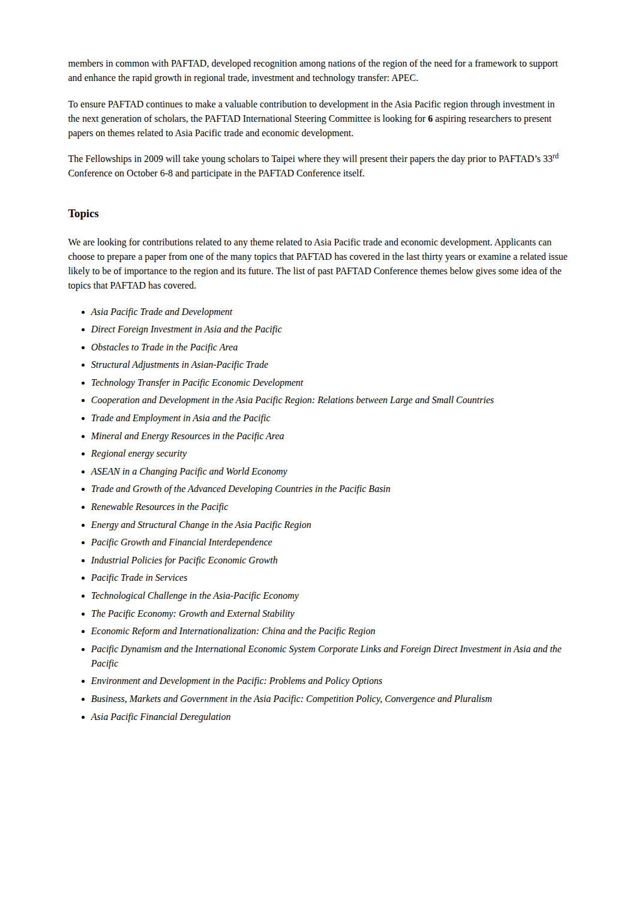members in common with PAFTAD, developed recognition among nations of the region of the need for a framework to support and enhance the rapid growth in regional trade, investment and technology transfer: APEC.
To ensure PAFTAD continues to make a valuable contribution to development in the Asia Pacific region through investment in the next generation of scholars, the PAFTAD International Steering Committee is looking for 6 aspiring researchers to present papers on themes related to Asia Pacific trade and economic development.
The Fellowships in 2009 will take young scholars to Taipei where they will present their papers the day prior to PAFTAD’s 33rd Conference on October 6-8 and participate in the PAFTAD Conference itself.
Topics
We are looking for contributions related to any theme related to Asia Pacific trade and economic development. Applicants can choose to prepare a paper from one of the many topics that PAFTAD has covered in the last thirty years or examine a related issue likely to be of importance to the region and its future. The list of past PAFTAD Conference themes below gives some idea of the topics that PAFTAD has covered.
Asia Pacific Trade and Development
Direct Foreign Investment in Asia and the Pacific
Obstacles to Trade in the Pacific Area
Structural Adjustments in Asian-Pacific Trade
Technology Transfer in Pacific Economic Development
Cooperation and Development in the Asia Pacific Region: Relations between Large and Small Countries
Trade and Employment in Asia and the Pacific
Mineral and Energy Resources in the Pacific Area
Regional energy security
ASEAN in a Changing Pacific and World Economy
Trade and Growth of the Advanced Developing Countries in the Pacific Basin
Renewable Resources in the Pacific
Energy and Structural Change in the Asia Pacific Region
Pacific Growth and Financial Interdependence
Industrial Policies for Pacific Economic Growth
Pacific Trade in Services
Technological Challenge in the Asia-Pacific Economy
The Pacific Economy: Growth and External Stability
Economic Reform and Internationalization: China and the Pacific Region
Pacific Dynamism and the International Economic System Corporate Links and Foreign Direct Investment in Asia and the Pacific
Environment and Development in the Pacific: Problems and Policy Options
Business, Markets and Government in the Asia Pacific: Competition Policy, Convergence and Pluralism
Asia Pacific Financial Deregulation